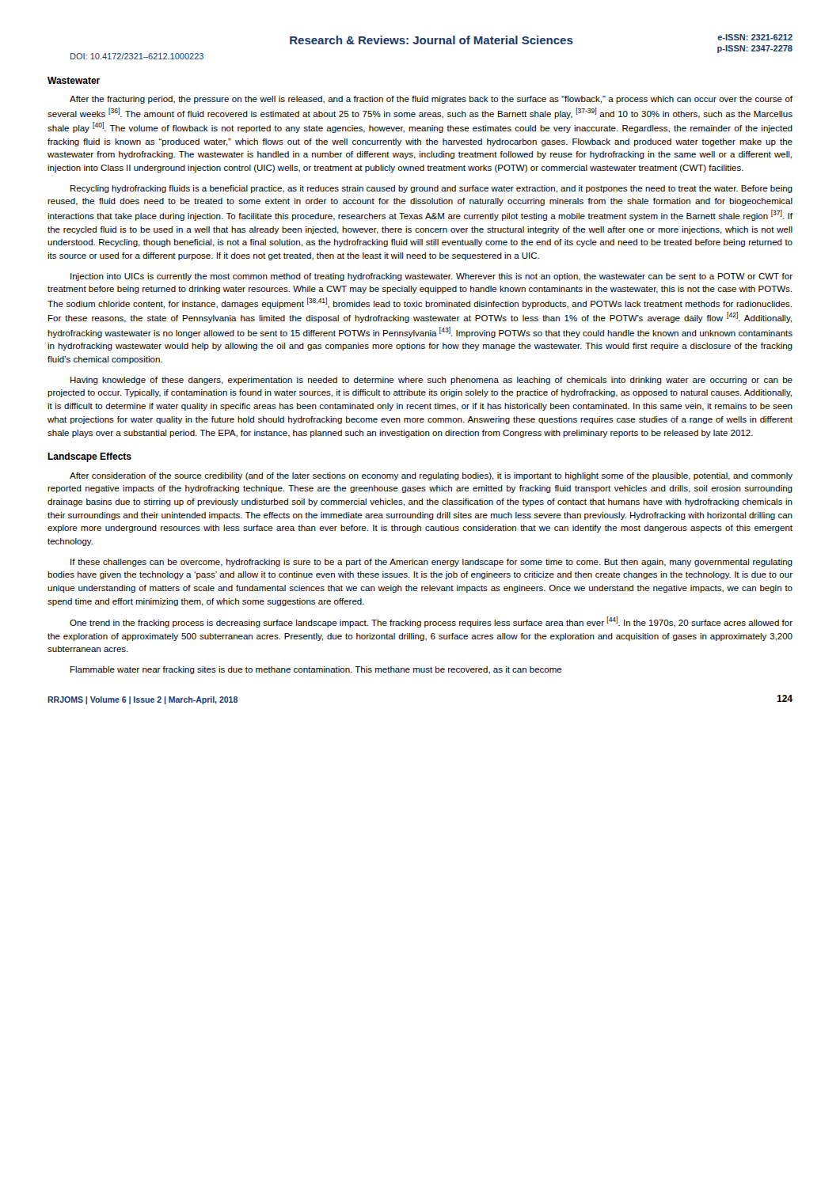e-ISSN: 2321-6212
p-ISSN: 2347-2278
Research & Reviews: Journal of Material Sciences
DOI: 10.4172/2321–6212.1000223
Wastewater
After the fracturing period, the pressure on the well is released, and a fraction of the fluid migrates back to the surface as “flowback,” a process which can occur over the course of several weeks [36]. The amount of fluid recovered is estimated at about 25 to 75% in some areas, such as the Barnett shale play, [37-39] and 10 to 30% in others, such as the Marcellus shale play [40]. The volume of flowback is not reported to any state agencies, however, meaning these estimates could be very inaccurate. Regardless, the remainder of the injected fracking fluid is known as “produced water,” which flows out of the well concurrently with the harvested hydrocarbon gases. Flowback and produced water together make up the wastewater from hydrofracking. The wastewater is handled in a number of different ways, including treatment followed by reuse for hydrofracking in the same well or a different well, injection into Class II underground injection control (UIC) wells, or treatment at publicly owned treatment works (POTW) or commercial wastewater treatment (CWT) facilities.
Recycling hydrofracking fluids is a beneficial practice, as it reduces strain caused by ground and surface water extraction, and it postpones the need to treat the water. Before being reused, the fluid does need to be treated to some extent in order to account for the dissolution of naturally occurring minerals from the shale formation and for biogeochemical interactions that take place during injection. To facilitate this procedure, researchers at Texas A&M are currently pilot testing a mobile treatment system in the Barnett shale region [37]. If the recycled fluid is to be used in a well that has already been injected, however, there is concern over the structural integrity of the well after one or more injections, which is not well understood. Recycling, though beneficial, is not a final solution, as the hydrofracking fluid will still eventually come to the end of its cycle and need to be treated before being returned to its source or used for a different purpose. If it does not get treated, then at the least it will need to be sequestered in a UIC.
Injection into UICs is currently the most common method of treating hydrofracking wastewater. Wherever this is not an option, the wastewater can be sent to a POTW or CWT for treatment before being returned to drinking water resources. While a CWT may be specially equipped to handle known contaminants in the wastewater, this is not the case with POTWs. The sodium chloride content, for instance, damages equipment [38,41], bromides lead to toxic brominated disinfection byproducts, and POTWs lack treatment methods for radionuclides. For these reasons, the state of Pennsylvania has limited the disposal of hydrofracking wastewater at POTWs to less than 1% of the POTW’s average daily flow [42]. Additionally, hydrofracking wastewater is no longer allowed to be sent to 15 different POTWs in Pennsylvania [43]. Improving POTWs so that they could handle the known and unknown contaminants in hydrofracking wastewater would help by allowing the oil and gas companies more options for how they manage the wastewater. This would first require a disclosure of the fracking fluid’s chemical composition.
Having knowledge of these dangers, experimentation is needed to determine where such phenomena as leaching of chemicals into drinking water are occurring or can be projected to occur. Typically, if contamination is found in water sources, it is difficult to attribute its origin solely to the practice of hydrofracking, as opposed to natural causes. Additionally, it is difficult to determine if water quality in specific areas has been contaminated only in recent times, or if it has historically been contaminated. In this same vein, it remains to be seen what projections for water quality in the future hold should hydrofracking become even more common. Answering these questions requires case studies of a range of wells in different shale plays over a substantial period. The EPA, for instance, has planned such an investigation on direction from Congress with preliminary reports to be released by late 2012.
Landscape Effects
After consideration of the source credibility (and of the later sections on economy and regulating bodies), it is important to highlight some of the plausible, potential, and commonly reported negative impacts of the hydrofracking technique. These are the greenhouse gases which are emitted by fracking fluid transport vehicles and drills, soil erosion surrounding drainage basins due to stirring up of previously undisturbed soil by commercial vehicles, and the classification of the types of contact that humans have with hydrofracking chemicals in their surroundings and their unintended impacts. The effects on the immediate area surrounding drill sites are much less severe than previously. Hydrofracking with horizontal drilling can explore more underground resources with less surface area than ever before. It is through cautious consideration that we can identify the most dangerous aspects of this emergent technology.
If these challenges can be overcome, hydrofracking is sure to be a part of the American energy landscape for some time to come. But then again, many governmental regulating bodies have given the technology a ‘pass’ and allow it to continue even with these issues. It is the job of engineers to criticize and then create changes in the technology. It is due to our unique understanding of matters of scale and fundamental sciences that we can weigh the relevant impacts as engineers. Once we understand the negative impacts, we can begin to spend time and effort minimizing them, of which some suggestions are offered.
One trend in the fracking process is decreasing surface landscape impact. The fracking process requires less surface area than ever [44]. In the 1970s, 20 surface acres allowed for the exploration of approximately 500 subterranean acres. Presently, due to horizontal drilling, 6 surface acres allow for the exploration and acquisition of gases in approximately 3,200 subterranean acres.
Flammable water near fracking sites is due to methane contamination. This methane must be recovered, as it can become
RRJOMS | Volume 6 | Issue 2 | March-April, 2018 124